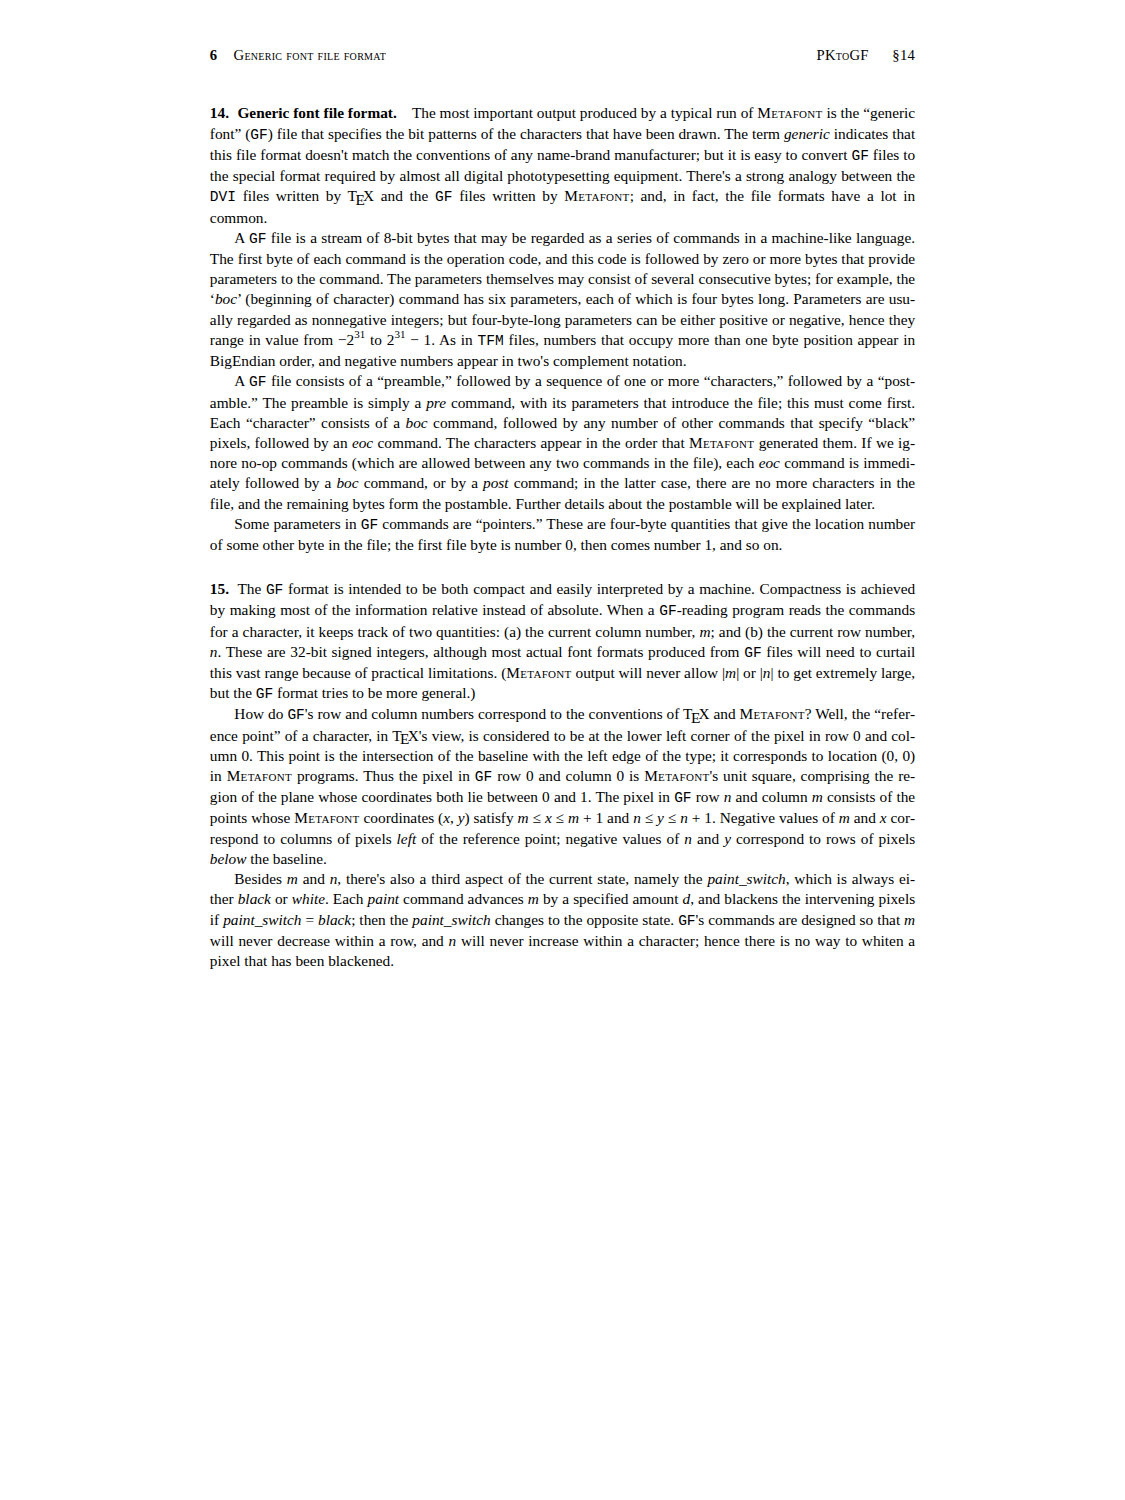6 Generic font file format PKtoGF§14
14. Generic font file format. The most important output produced by a typical run of Metafont is the “generic font” (GF) file that specifies the bit patterns of the characters that have been drawn. The term generic indicates that this file format doesn't match the conventions of any name-brand manufacturer; but it is easy to convert GF files to the special format required by almost all digital phototypesetting equipment. There's a strong analogy between the DVI files written by TEX and the GF files written by Metafont; and, in fact, the file formats have a lot in common.
A GF file is a stream of 8-bit bytes that may be regarded as a series of commands in a machine-like language. The first byte of each command is the operation code, and this code is followed by zero or more bytes that provide parameters to the command. The parameters themselves may consist of several consecutive bytes; for example, the ‘boc’ (beginning of character) command has six parameters, each of which is four bytes long. Parameters are usually regarded as nonnegative integers; but four-byte-long parameters can be either positive or negative, hence they range in value from −231 to 231 − 1. As in TFM files, numbers that occupy more than one byte position appear in BigEndian order, and negative numbers appear in two's complement notation.
A GF file consists of a “preamble,” followed by a sequence of one or more “characters,” followed by a “postamble.” The preamble is simply a pre command, with its parameters that introduce the file; this must come first. Each “character” consists of a boc command, followed by any number of other commands that specify “black” pixels, followed by an eoc command. The characters appear in the order that Metafont generated them. If we ignore no-op commands (which are allowed between any two commands in the file), each eoc command is immediately followed by a boc command, or by a post command; in the latter case, there are no more characters in the file, and the remaining bytes form the postamble. Further details about the postamble will be explained later.
Some parameters in GF commands are “pointers.” These are four-byte quantities that give the location number of some other byte in the file; the first file byte is number 0, then comes number 1, and so on.
15. The GF format is intended to be both compact and easily interpreted by a machine. Compactness is achieved by making most of the information relative instead of absolute. When a GF-reading program reads the commands for a character, it keeps track of two quantities: (a) the current column number, m; and (b) the current row number, n. These are 32-bit signed integers, although most actual font formats produced from GF files will need to curtail this vast range because of practical limitations. (Metafont output will never allow |m| or |n| to get extremely large, but the GF format tries to be more general.)
How do GF's row and column numbers correspond to the conventions of TEX and Metafont? Well, the “reference point” of a character, in TEX's view, is considered to be at the lower left corner of the pixel in row 0 and column 0. This point is the intersection of the baseline with the left edge of the type; it corresponds to location (0, 0) in Metafont programs. Thus the pixel in GF row 0 and column 0 is Metafont's unit square, comprising the region of the plane whose coordinates both lie between 0 and 1. The pixel in GF row n and column m consists of the points whose Metafont coordinates (x, y) satisfy m ≤ x ≤ m + 1 and n ≤ y ≤ n + 1. Negative values of m and x correspond to columns of pixels left of the reference point; negative values of n and y correspond to rows of pixels below the baseline.
Besides m and n, there's also a third aspect of the current state, namely the paint_switch, which is always either black or white. Each paint command advances m by a specified amount d, and blackens the intervening pixels if paint_switch = black; then the paint_switch changes to the opposite state. GF's commands are designed so that m will never decrease within a row, and n will never increase within a character; hence there is no way to whiten a pixel that has been blackened.